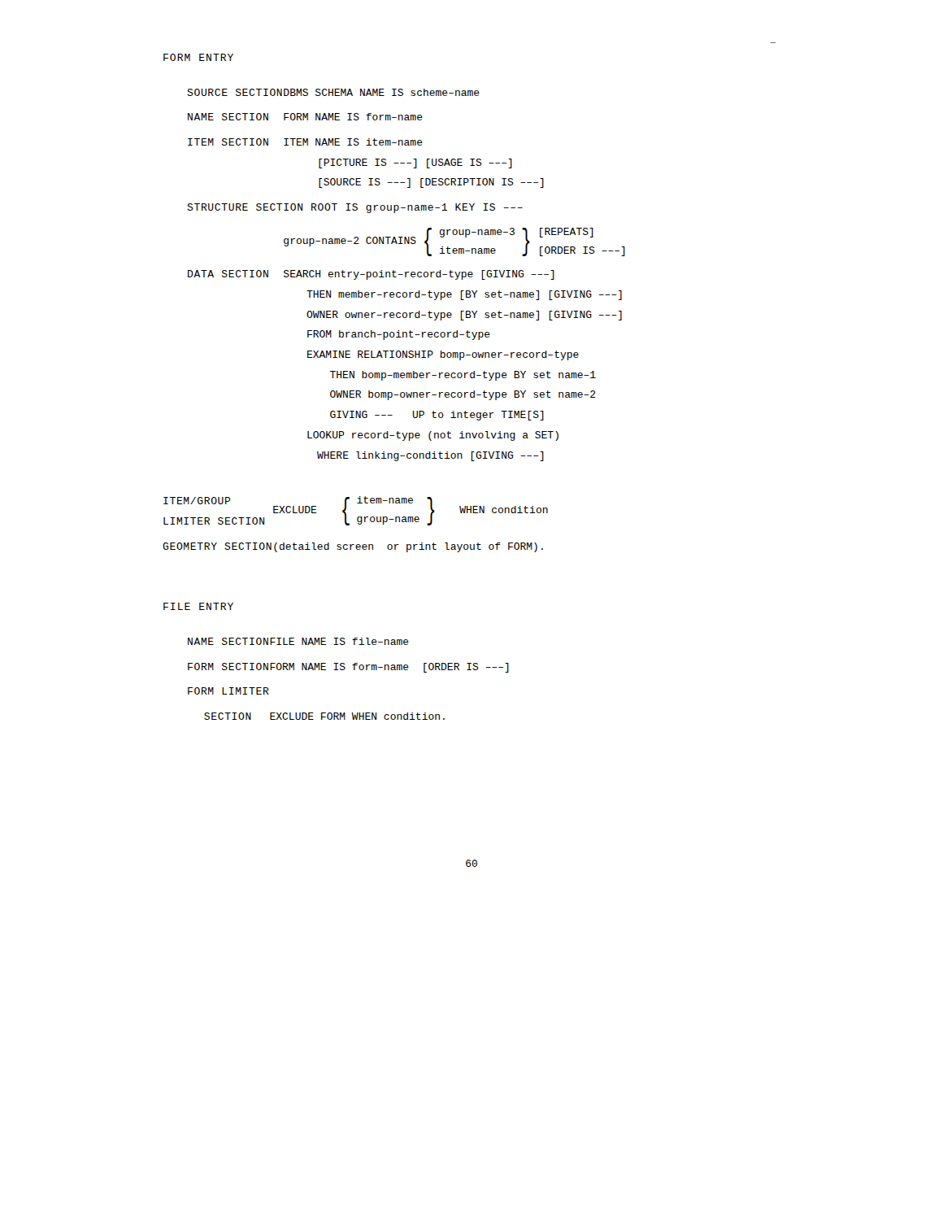—
FORM ENTRY
| SOURCE SECTION | DBMS SCHEMA NAME IS scheme–name |
| NAME SECTION | FORM NAME IS form–name |
| ITEM SECTION | ITEM NAME IS item–name [PICTURE IS –––] [USAGE IS –––] [SOURCE IS –––] [DESCRIPTION IS –––] |
| STRUCTURE SECTION ROOT IS group–name–1 KEY IS ––– |
| | group–name–2 CONTAINS { group–name–3 item–name } [REPEATS] [ORDER IS –––] |
| DATA SECTION | SEARCH entry–point–record–type [GIVING –––] THEN member–record–type [BY set–name] [GIVING –––] OWNER owner–record–type [BY set–name] [GIVING –––] FROM branch–point–record–type EXAMINE RELATIONSHIP bomp–owner–record–type THEN bomp–member–record–type BY set name–1 OWNER bomp–owner–record–type BY set name–2 GIVING ––– UP to integer TIME[S] LOOKUP record–type (not involving a SET) WHERE linking–condition [GIVING –––] |
| ITEM/GROUP LIMITER SECTION | EXCLUDE { item–name group–name } WHEN condition |
| GEOMETRY SECTION | (detailed screen or print layout of FORM). |
FILE ENTRY
| NAME SECTION | FILE NAME IS file–name |
| FORM SECTION | FORM NAME IS form–name [ORDER IS –––] |
| FORM LIMITER | |
| SECTION | EXCLUDE FORM WHEN condition. |
60